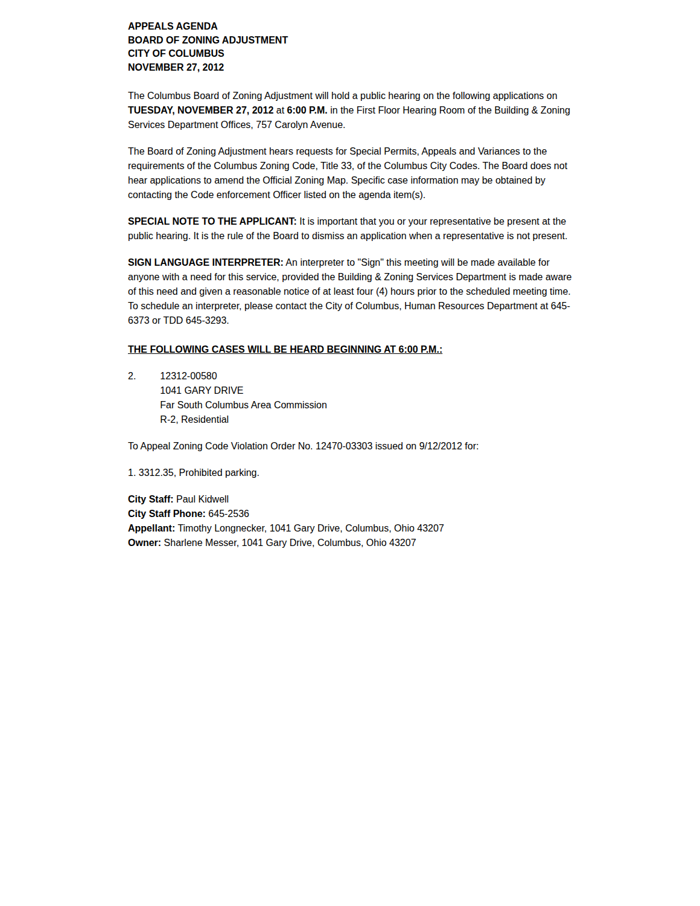APPEALS AGENDA
BOARD OF ZONING ADJUSTMENT
CITY OF COLUMBUS
NOVEMBER 27, 2012
The Columbus Board of Zoning Adjustment will hold a public hearing on the following applications on TUESDAY, NOVEMBER 27, 2012 at 6:00 P.M. in the First Floor Hearing Room of the Building & Zoning Services Department Offices, 757 Carolyn Avenue.
The Board of Zoning Adjustment hears requests for Special Permits, Appeals and Variances to the requirements of the Columbus Zoning Code, Title 33, of the Columbus City Codes. The Board does not hear applications to amend the Official Zoning Map. Specific case information may be obtained by contacting the Code enforcement Officer listed on the agenda item(s).
SPECIAL NOTE TO THE APPLICANT: It is important that you or your representative be present at the public hearing. It is the rule of the Board to dismiss an application when a representative is not present.
SIGN LANGUAGE INTERPRETER: An interpreter to "Sign" this meeting will be made available for anyone with a need for this service, provided the Building & Zoning Services Department is made aware of this need and given a reasonable notice of at least four (4) hours prior to the scheduled meeting time. To schedule an interpreter, please contact the City of Columbus, Human Resources Department at 645-6373 or TDD 645-3293.
THE FOLLOWING CASES WILL BE HEARD BEGINNING AT 6:00 P.M.:
2.
12312-00580
1041 GARY DRIVE
Far South Columbus Area Commission
R-2, Residential
To Appeal Zoning Code Violation Order No. 12470-03303 issued on 9/12/2012 for:
1. 3312.35, Prohibited parking.
City Staff: Paul Kidwell
City Staff Phone: 645-2536
Appellant: Timothy Longnecker, 1041 Gary Drive, Columbus, Ohio 43207
Owner: Sharlene Messer, 1041 Gary Drive, Columbus, Ohio 43207